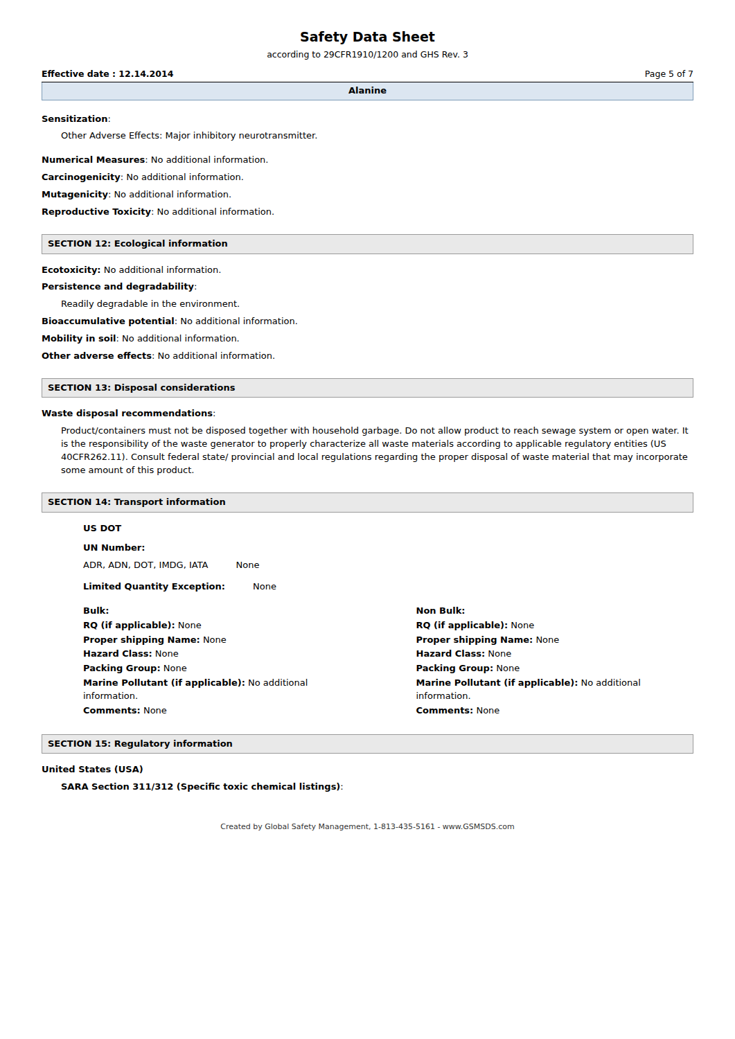Safety Data Sheet
according to 29CFR1910/1200 and GHS Rev. 3
Effective date : 12.14.2014 Page 5 of 7
Alanine
Sensitization:
Other Adverse Effects: Major inhibitory neurotransmitter.
Numerical Measures: No additional information.
Carcinogenicity: No additional information.
Mutagenicity: No additional information.
Reproductive Toxicity: No additional information.
SECTION 12: Ecological information
Ecotoxicity: No additional information.
Persistence and degradability:
Readily degradable in the environment.
Bioaccumulative potential: No additional information.
Mobility in soil: No additional information.
Other adverse effects: No additional information.
SECTION 13: Disposal considerations
Waste disposal recommendations:
Product/containers must not be disposed together with household garbage. Do not allow product to reach sewage system or open water. It is the responsibility of the waste generator to properly characterize all waste materials according to applicable regulatory entities (US 40CFR262.11). Consult federal state/ provincial and local regulations regarding the proper disposal of waste material that may incorporate some amount of this product.
SECTION 14: Transport information
US DOT
UN Number:
| ADR, ADN, DOT, IMDG, IATA | None |
| Limited Quantity Exception: | None |
Bulk:
RQ (if applicable): None
Proper shipping Name: None
Hazard Class: None
Packing Group: None
Marine Pollutant (if applicable): No additional information.
Comments: None
Non Bulk:
RQ (if applicable): None
Proper shipping Name: None
Hazard Class: None
Packing Group: None
Marine Pollutant (if applicable): No additional information.
Comments: None
SECTION 15: Regulatory information
United States (USA)
SARA Section 311/312 (Specific toxic chemical listings):
Created by Global Safety Management, 1-813-435-5161 - www.GSMSDS.com